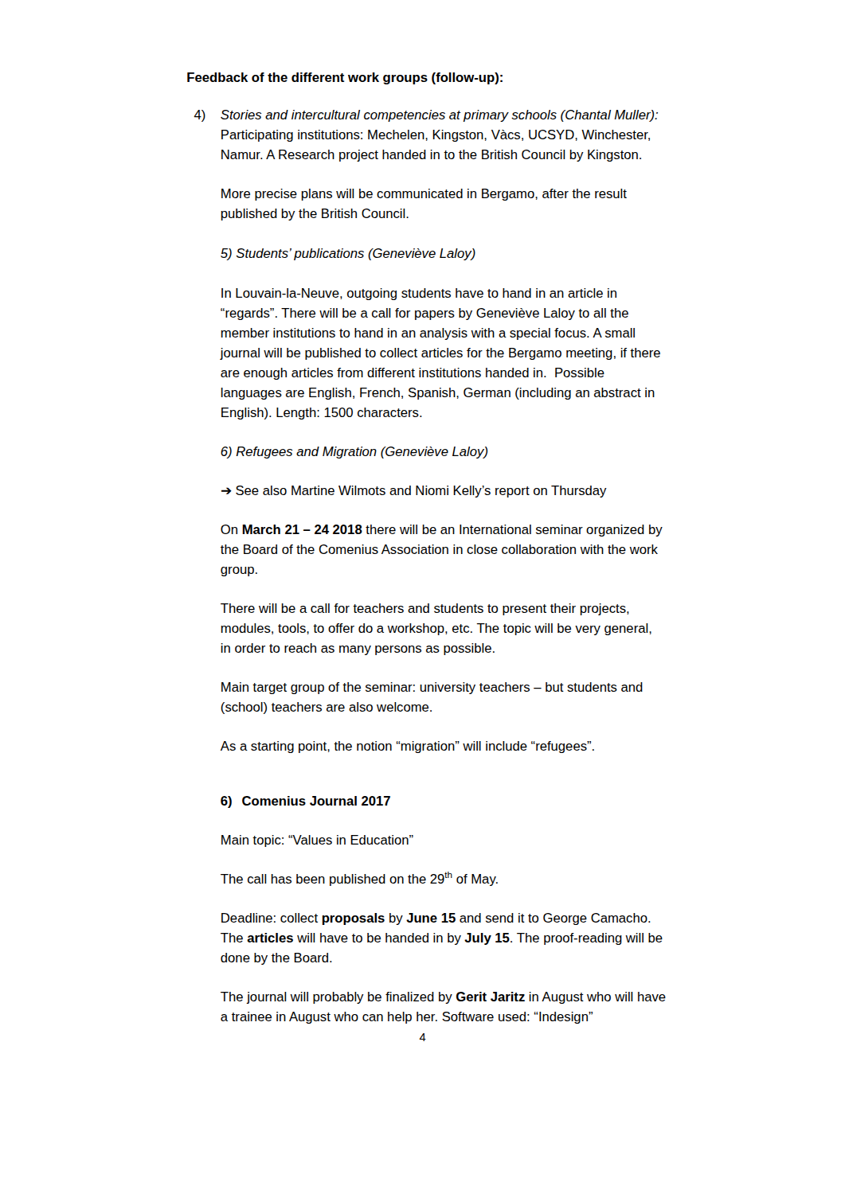Feedback of the different work groups (follow-up):
4)
Stories and intercultural competencies at primary schools (Chantal Muller): Participating institutions: Mechelen, Kingston, Vàcs, UCSYD, Winchester, Namur. A Research project handed in to the British Council by Kingston.
More precise plans will be communicated in Bergamo, after the result published by the British Council.
5) Students’ publications (Geneviève Laloy)
In Louvain-la-Neuve, outgoing students have to hand in an article in “regards”. There will be a call for papers by Geneviève Laloy to all the member institutions to hand in an analysis with a special focus. A small journal will be published to collect articles for the Bergamo meeting, if there are enough articles from different institutions handed in. Possible languages are English, French, Spanish, German (including an abstract in English). Length: 1500 characters.
6) Refugees and Migration (Geneviève Laloy)
➔ See also Martine Wilmots and Niomi Kelly’s report on Thursday
On March 21 – 24 2018 there will be an International seminar organized by the Board of the Comenius Association in close collaboration with the work group.
There will be a call for teachers and students to present their projects, modules, tools, to offer do a workshop, etc. The topic will be very general, in order to reach as many persons as possible.
Main target group of the seminar: university teachers – but students and (school) teachers are also welcome.
As a starting point, the notion “migration” will include “refugees”.
6) Comenius Journal 2017
Main topic: “Values in Education”
The call has been published on the 29th of May.
Deadline: collect proposals by June 15 and send it to George Camacho. The articles will have to be handed in by July 15. The proof-reading will be done by the Board.
The journal will probably be finalized by Gerit Jaritz in August who will have a trainee in August who can help her. Software used: “Indesign”
4